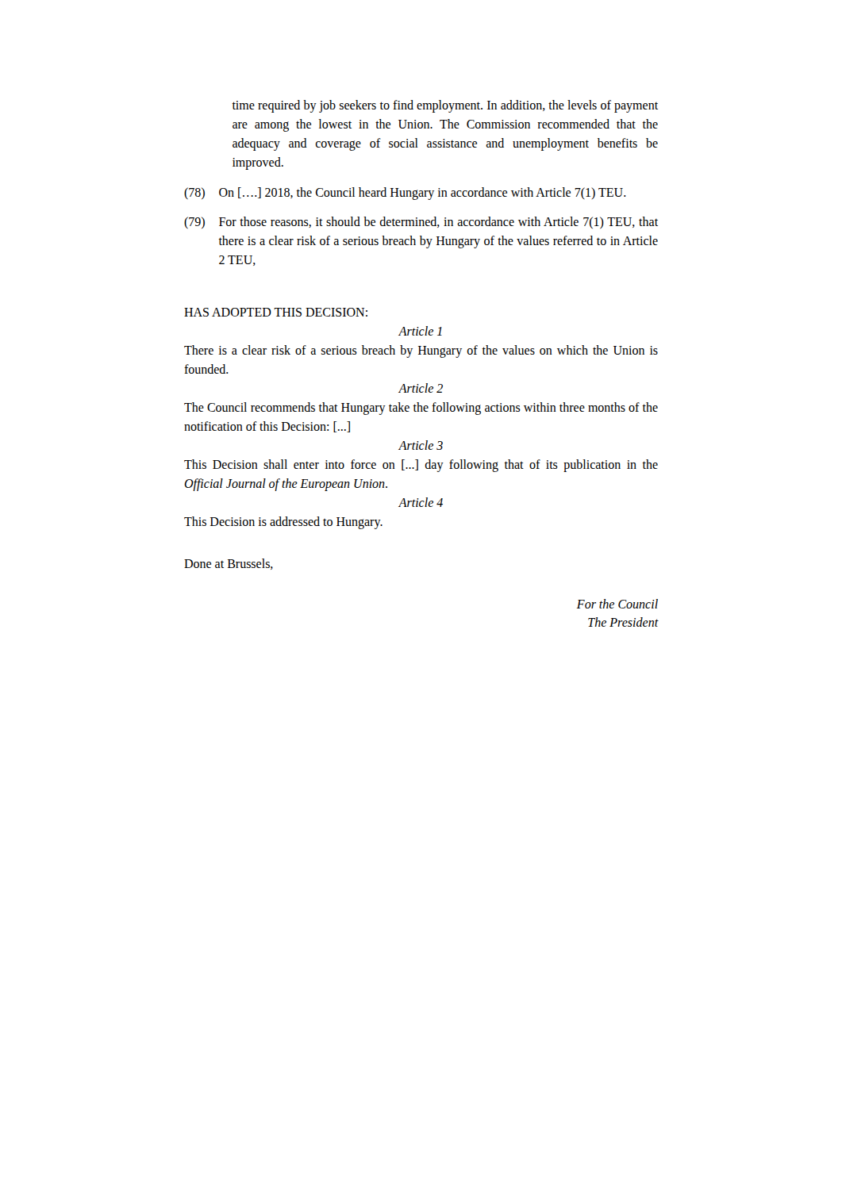time required by job seekers to find employment. In addition, the levels of payment are among the lowest in the Union. The Commission recommended that the adequacy and coverage of social assistance and unemployment benefits be improved.
(78)
On [….] 2018, the Council heard Hungary in accordance with Article 7(1) TEU.
(79)
For those reasons, it should be determined, in accordance with Article 7(1) TEU, that there is a clear risk of a serious breach by Hungary of the values referred to in Article 2 TEU,
HAS ADOPTED THIS DECISION:
Article 1
There is a clear risk of a serious breach by Hungary of the values on which the Union is founded.
Article 2
The Council recommends that Hungary take the following actions within three months of the notification of this Decision: [...]
Article 3
This Decision shall enter into force on [...] day following that of its publication in the Official Journal of the European Union.
Article 4
This Decision is addressed to Hungary.
Done at Brussels,
For the Council
The President